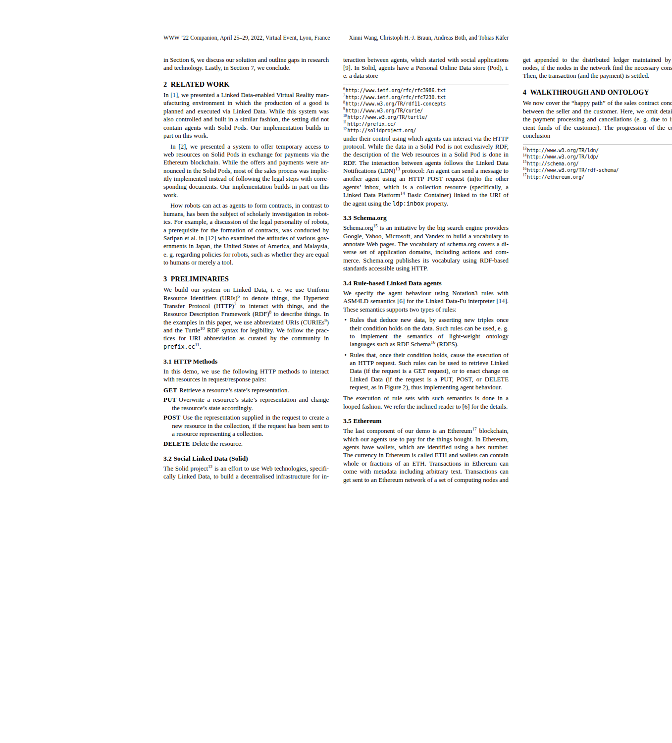WWW ’22 Companion, April 25–29, 2022, Virtual Event, Lyon, France
Xinni Wang, Christoph H.-J. Braun, Andreas Both, and Tobias Käfer
in Section 6, we discuss our solution and outline gaps in research and technology. Lastly, in Section 7, we conclude.
2 RELATED WORK
In [1], we presented a Linked Data-enabled Virtual Reality manufacturing environment in which the production of a good is planned and executed via Linked Data. While this system was also controlled and built in a similar fashion, the setting did not contain agents with Solid Pods. Our implementation builds in part on this work.
In [2], we presented a system to offer temporary access to web resources on Solid Pods in exchange for payments via the Ethereum blockchain. While the offers and payments were announced in the Solid Pods, most of the sales process was implicitly implemented instead of following the legal steps with corresponding documents. Our implementation builds in part on this work.
How robots can act as agents to form contracts, in contrast to humans, has been the subject of scholarly investigation in robotics. For example, a discussion of the legal personality of robots, a prerequisite for the formation of contracts, was conducted by Saripan et al. in [12] who examined the attitudes of various governments in Japan, the United States of America, and Malaysia, e. g. regarding policies for robots, such as whether they are equal to humans or merely a tool.
3 PRELIMINARIES
We build our system on Linked Data, i. e. we use Uniform Resource Identifiers (URIs)6 to denote things, the Hypertext Transfer Protocol (HTTP)7 to interact with things, and the Resource Description Framework (RDF)8 to describe things. In the examples in this paper, we use abbreviated URIs (CURIEs9) and the Turtle10 RDF syntax for legibility. We follow the practices for URI abbreviation as curated by the community in prefix.cc11.
3.1 HTTP Methods
In this demo, we use the following HTTP methods to interact with resources in request/response pairs:
GET
Retrieve a resource’s state’s representation.
PUT
Overwrite a resource’s state’s representation and change the resource’s state accordingly.
POST
Use the representation supplied in the request to create a new resource in the collection, if the request has been sent to a resource representing a collection.
DELETE
Delete the resource.
3.2 Social Linked Data (Solid)
The Solid project12 is an effort to use Web technologies, specifically Linked Data, to build a decentralised infrastructure for interaction between agents, which started with social applications [9]. In Solid, agents have a Personal Online Data store (Pod), i. e. a data store
6http://www.ietf.org/rfc/rfc3986.txt
7http://www.ietf.org/rfc/rfc7230.txt
8http://www.w3.org/TR/rdf11-concepts
9http://www.w3.org/TR/curie/
10http://www.w3.org/TR/turtle/
11http://prefix.cc/
12http://solidproject.org/
under their control using which agents can interact via the HTTP protocol. While the data in a Solid Pod is not exclusively RDF, the description of the Web resources in a Solid Pod is done in RDF. The interaction between agents follows the Linked Data Notifications (LDN)13 protocol: An agent can send a message to another agent using an HTTP POST request (in)to the other agents’ inbox, which is a collection resource (specifically, a Linked Data Platform14 Basic Container) linked to the URI of the agent using the ldp:inbox property.
3.3 Schema.org
Schema.org15 is an initiative by the big search engine providers Google, Yahoo, Microsoft, and Yandex to build a vocabulary to annotate Web pages. The vocabulary of schema.org covers a diverse set of application domains, including actions and commerce. Schema.org publishes its vocabulary using RDF-based standards accessible using HTTP.
3.4 Rule-based Linked Data agents
We specify the agent behaviour using Notation3 rules with ASM4LD semantics [6] for the Linked Data-Fu interpreter [14]. These semantics supports two types of rules:
Rules that deduce new data, by asserting new triples once their condition holds on the data. Such rules can be used, e. g. to implement the semantics of light-weight ontology languages such as RDF Schema16 (RDFS).
Rules that, once their condition holds, cause the execution of an HTTP request. Such rules can be used to retrieve Linked Data (if the request is a GET request), or to enact change on Linked Data (if the request is a PUT, POST, or DELETE request, as in Figure 2), thus implementing agent behaviour.
The execution of rule sets with such semantics is done in a looped fashion. We refer the inclined reader to [6] for the details.
3.5 Ethereum
The last component of our demo is an Ethereum17 blockchain, which our agents use to pay for the things bought. In Ethereum, agents have wallets, which are identified using a hex number. The currency in Ethereum is called ETH and wallets can contain whole or fractions of an ETH. Transactions in Ethereum can come with metadata including arbitrary text. Transactions can get sent to an Ethereum network of a set of computing nodes and get appended to the distributed ledger maintained by those nodes, if the nodes in the network find the necessary consensus. Then, the transaction (and the payment) is settled.
4 WALKTHROUGH AND ONTOLOGY
We now cover the “happy path” of the sales contract conclusion between the seller and the customer. Here, we omit details like the payment processing and cancellations (e. g. due to insufficient funds of the customer). The progression of the contract conclusion
13http://www.w3.org/TR/ldn/
14http://www.w3.org/TR/ldp/
15http://schema.org/
16http://www.w3.org/TR/rdf-schema/
17http://ethereum.org/